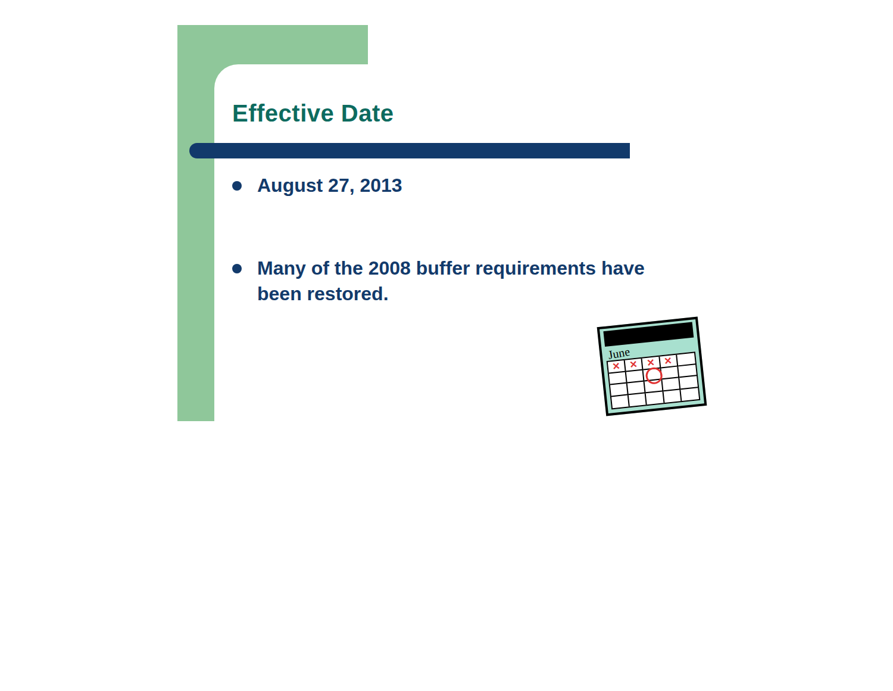Effective Date
August 27, 2013
Many of the 2008 buffer requirements have been restored.
June
✕
✕
✕
✕